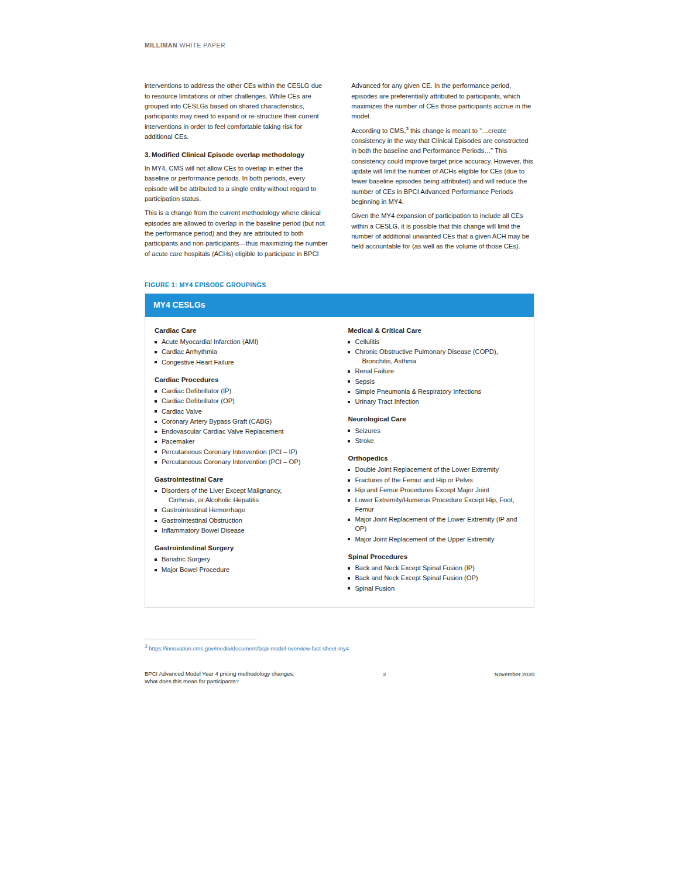MILLIMAN WHITE PAPER
interventions to address the other CEs within the CESLG due to resource limitations or other challenges. While CEs are grouped into CESLGs based on shared characteristics, participants may need to expand or re-structure their current interventions in order to feel comfortable taking risk for additional CEs.
3. Modified Clinical Episode overlap methodology
In MY4, CMS will not allow CEs to overlap in either the baseline or performance periods. In both periods, every episode will be attributed to a single entity without regard to participation status.
This is a change from the current methodology where clinical episodes are allowed to overlap in the baseline period (but not the performance period) and they are attributed to both participants and non-participants—thus maximizing the number of acute care hospitals (ACHs) eligible to participate in BPCI
Advanced for any given CE. In the performance period, episodes are preferentially attributed to participants, which maximizes the number of CEs those participants accrue in the model.
According to CMS,3 this change is meant to “…create consistency in the way that Clinical Episodes are constructed in both the baseline and Performance Periods…” This consistency could improve target price accuracy. However, this update will limit the number of ACHs eligible for CEs (due to fewer baseline episodes being attributed) and will reduce the number of CEs in BPCI Advanced Performance Periods beginning in MY4.
Given the MY4 expansion of participation to include all CEs within a CESLG, it is possible that this change will limit the number of additional unwanted CEs that a given ACH may be held accountable for (as well as the volume of those CEs).
FIGURE 1: MY4 EPISODE GROUPINGS
MY4 CESLGs
Cardiac Care
Acute Myocardial Infarction (AMI)
Cardiac Arrhythmia
Congestive Heart Failure
Cardiac Procedures
Cardiac Defibrillator (IP)
Cardiac Defibrillator (OP)
Cardiac Valve
Coronary Artery Bypass Graft (CABG)
Endovascular Cardiac Valve Replacement
Pacemaker
Percutaneous Coronary Intervention (PCI – IP)
Percutaneous Coronary Intervention (PCI – OP)
Gastrointestinal Care
Disorders of the Liver Except Malignancy,
Cirrhosis, or Alcoholic Hepatitis
Gastrointestinal Hemorrhage
Gastrointestinal Obstruction
Inflammatory Bowel Disease
Gastrointestinal Surgery
Bariatric Surgery
Major Bowel Procedure
Medical & Critical Care
Cellulitis
Chronic Obstructive Pulmonary Disease (COPD),
Bronchitis, Asthma
Renal Failure
Sepsis
Simple Pneumonia & Respiratory Infections
Urinary Tract Infection
Neurological Care
Seizures
Stroke
Orthopedics
Double Joint Replacement of the Lower Extremity
Fractures of the Femur and Hip or Pelvis
Hip and Femur Procedures Except Major Joint
Lower Extremity/Humerus Procedure Except Hip, Foot, Femur
Major Joint Replacement of the Lower Extremity (IP and OP)
Major Joint Replacement of the Upper Extremity
Spinal Procedures
Back and Neck Except Spinal Fusion (IP)
Back and Neck Except Spinal Fusion (OP)
Spinal Fusion
3 https://innovation.cms.gov/media/document/bcpi-model-overview-fact-sheet-my4
BPCI Advanced Model Year 4 pricing methodology changes:
What does this mean for participants?
2
November 2020